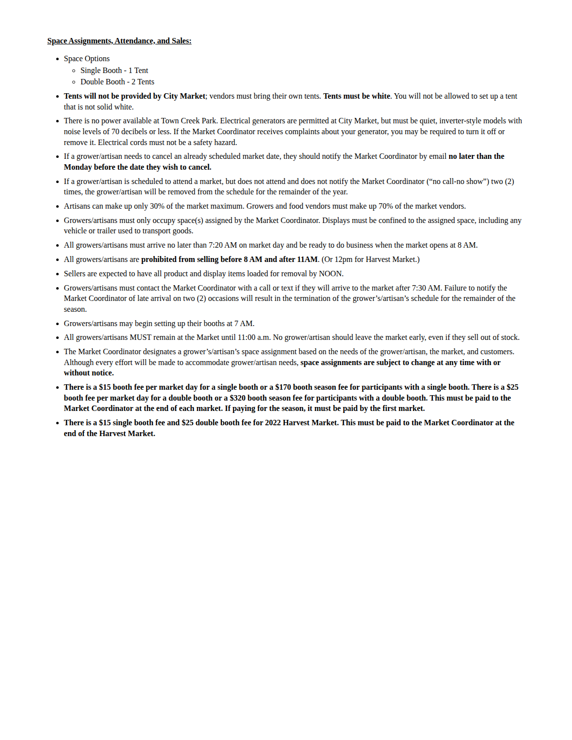Space Assignments, Attendance, and Sales:
Space Options
Single Booth - 1 Tent
Double Booth - 2 Tents
Tents will not be provided by City Market; vendors must bring their own tents. Tents must be white. You will not be allowed to set up a tent that is not solid white.
There is no power available at Town Creek Park. Electrical generators are permitted at City Market, but must be quiet, inverter-style models with noise levels of 70 decibels or less. If the Market Coordinator receives complaints about your generator, you may be required to turn it off or remove it. Electrical cords must not be a safety hazard.
If a grower/artisan needs to cancel an already scheduled market date, they should notify the Market Coordinator by email no later than the Monday before the date they wish to cancel.
If a grower/artisan is scheduled to attend a market, but does not attend and does not notify the Market Coordinator (“no call-no show”) two (2) times, the grower/artisan will be removed from the schedule for the remainder of the year.
Artisans can make up only 30% of the market maximum. Growers and food vendors must make up 70% of the market vendors.
Growers/artisans must only occupy space(s) assigned by the Market Coordinator. Displays must be confined to the assigned space, including any vehicle or trailer used to transport goods.
All growers/artisans must arrive no later than 7:20 AM on market day and be ready to do business when the market opens at 8 AM.
All growers/artisans are prohibited from selling before 8 AM and after 11AM. (Or 12pm for Harvest Market.)
Sellers are expected to have all product and display items loaded for removal by NOON.
Growers/artisans must contact the Market Coordinator with a call or text if they will arrive to the market after 7:30 AM. Failure to notify the Market Coordinator of late arrival on two (2) occasions will result in the termination of the grower’s/artisan’s schedule for the remainder of the season.
Growers/artisans may begin setting up their booths at 7 AM.
All growers/artisans MUST remain at the Market until 11:00 a.m. No grower/artisan should leave the market early, even if they sell out of stock.
The Market Coordinator designates a grower’s/artisan’s space assignment based on the needs of the grower/artisan, the market, and customers. Although every effort will be made to accommodate grower/artisan needs, space assignments are subject to change at any time with or without notice.
There is a $15 booth fee per market day for a single booth or a $170 booth season fee for participants with a single booth. There is a $25 booth fee per market day for a double booth or a $320 booth season fee for participants with a double booth. This must be paid to the Market Coordinator at the end of each market. If paying for the season, it must be paid by the first market.
There is a $15 single booth fee and $25 double booth fee for 2022 Harvest Market. This must be paid to the Market Coordinator at the end of the Harvest Market.